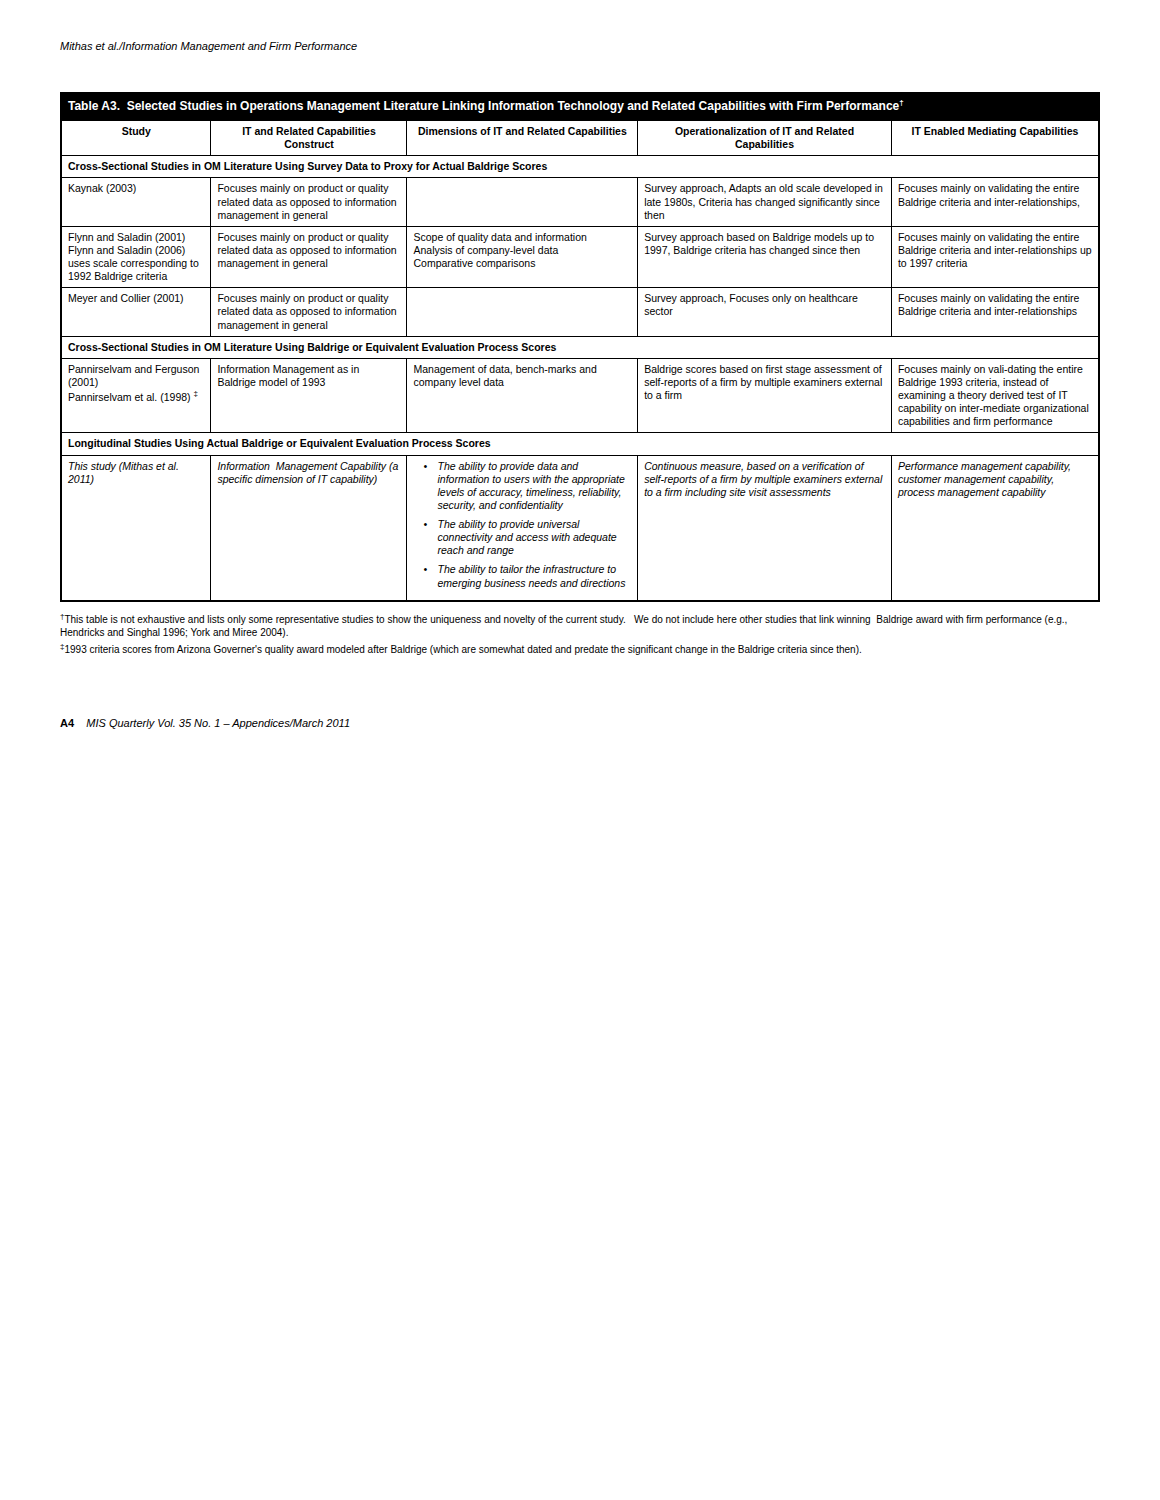Mithas et al./Information Management and Firm Performance
Table A3. Selected Studies in Operations Management Literature Linking Information Technology and Related Capabilities with Firm Performance †
| Study | IT and Related Capabilities Construct | Dimensions of IT and Related Capabilities | Operationalization of IT and Related Capabilities | IT Enabled Mediating Capabilities |
| --- | --- | --- | --- | --- |
| Cross-Sectional Studies in OM Literature Using Survey Data to Proxy for Actual Baldrige Scores |
| Kaynak (2003) | Focuses mainly on product or quality related data as opposed to information management in general | | Survey approach, Adapts an old scale developed in late 1980s, Criteria has changed significantly since then | Focuses mainly on validating the entire Baldrige criteria and inter-relationships, |
| Flynn and Saladin (2001) Flynn and Saladin (2006) uses scale corresponding to 1992 Baldrige criteria | Focuses mainly on product or quality related data as opposed to information management in general | Scope of quality data and information Analysis of company-level data Comparative comparisons | Survey approach based on Baldrige models up to 1997, Baldrige criteria has changed since then | Focuses mainly on validating the entire Baldrige criteria and inter-relationships up to 1997 criteria |
| Meyer and Collier (2001) | Focuses mainly on product or quality related data as opposed to information management in general | | Survey approach, Focuses only on healthcare sector | Focuses mainly on validating the entire Baldrige criteria and inter-relationships |
| Cross-Sectional Studies in OM Literature Using Baldrige or Equivalent Evaluation Process Scores |
| Pannirselvam and Ferguson (2001) Pannirselvam et al. (1998) ‡ | Information Management as in Baldrige model of 1993 | Management of data, bench-marks and company level data | Baldrige scores based on first stage assessment of self-reports of a firm by multiple examiners external to a firm | Focuses mainly on vali-dating the entire Baldrige 1993 criteria, instead of examining a theory derived test of IT capability on inter-mediate organizational capabilities and firm performance |
| Longitudinal Studies Using Actual Baldrige or Equivalent Evaluation Process Scores |
| This study (Mithas et al. 2011) | Information Management Capability (a specific dimension of IT capability) | The ability to provide data and information to users with the appropriate levels of accuracy, timeliness, reliability, security, and confidentiality The ability to provide universal connectivity and access with adequate reach and range The ability to tailor the infrastructure to emerging business needs and directions | Continuous measure, based on a verification of self-reports of a firm by multiple examiners external to a firm including site visit assessments | Performance management capability, customer management capability, process management capability |
†This table is not exhaustive and lists only some representative studies to show the uniqueness and novelty of the current study. We do not include here other studies that link winning Baldrige award with firm performance (e.g., Hendricks and Singhal 1996; York and Miree 2004).
‡1993 criteria scores from Arizona Governer's quality award modeled after Baldrige (which are somewhat dated and predate the significant change in the Baldrige criteria since then).
A4 MIS Quarterly Vol. 35 No. 1 – Appendices/March 2011